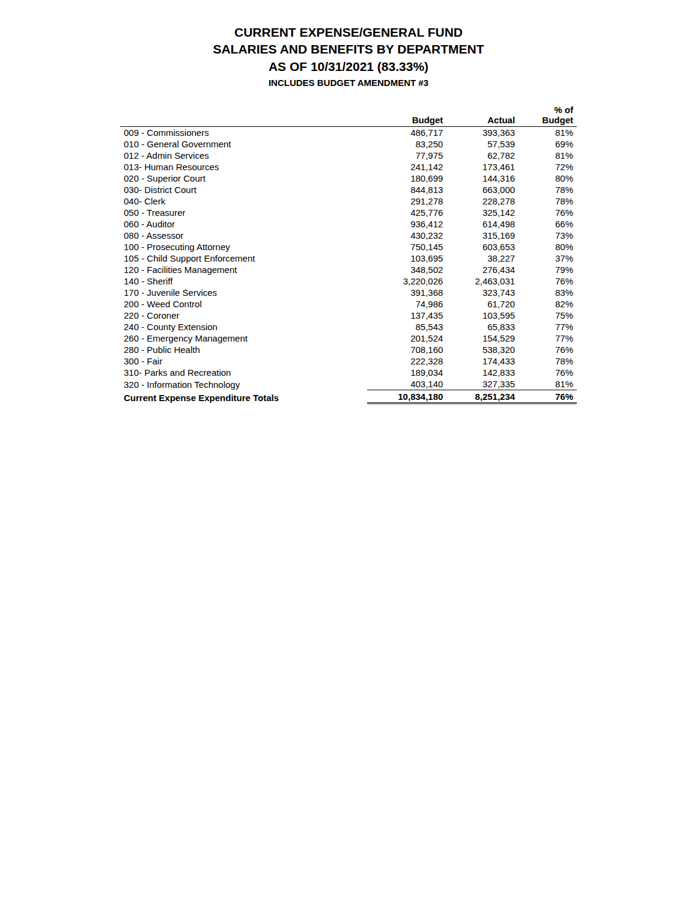CURRENT EXPENSE/GENERAL FUND
SALARIES AND BENEFITS BY DEPARTMENT
AS OF 10/31/2021 (83.33%)
INCLUDES BUDGET AMENDMENT #3
| | | | % of |
| --- | --- | --- | --- |
| | Budget | Actual | Budget |
| 009 - Commissioners | 486,717 | 393,363 | 81% |
| 010 - General Government | 83,250 | 57,539 | 69% |
| 012 - Admin Services | 77,975 | 62,782 | 81% |
| 013- Human Resources | 241,142 | 173,461 | 72% |
| 020 - Superior Court | 180,699 | 144,316 | 80% |
| 030- District Court | 844,813 | 663,000 | 78% |
| 040- Clerk | 291,278 | 228,278 | 78% |
| 050 - Treasurer | 425,776 | 325,142 | 76% |
| 060 - Auditor | 936,412 | 614,498 | 66% |
| 080 - Assessor | 430,232 | 315,169 | 73% |
| 100 - Prosecuting Attorney | 750,145 | 603,653 | 80% |
| 105 - Child Support Enforcement | 103,695 | 38,227 | 37% |
| 120 - Facilities Management | 348,502 | 276,434 | 79% |
| 140 - Sheriff | 3,220,026 | 2,463,031 | 76% |
| 170 - Juvenile Services | 391,368 | 323,743 | 83% |
| 200 - Weed Control | 74,986 | 61,720 | 82% |
| 220 - Coroner | 137,435 | 103,595 | 75% |
| 240 - County Extension | 85,543 | 65,833 | 77% |
| 260 - Emergency Management | 201,524 | 154,529 | 77% |
| 280 - Public Health | 708,160 | 538,320 | 76% |
| 300 - Fair | 222,328 | 174,433 | 78% |
| 310- Parks and Recreation | 189,034 | 142,833 | 76% |
| 320 - Information Technology | 403,140 | 327,335 | 81% |
| Current Expense Expenditure Totals | 10,834,180 | 8,251,234 | 76% |